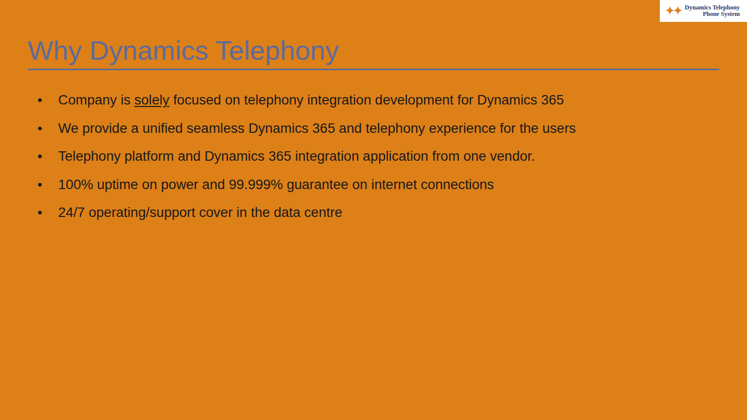✦✦ Dynamics Telephony
Phone System
Why Dynamics Telephony
Company is solely focused on telephony integration development for Dynamics 365
We provide a unified seamless Dynamics 365 and telephony experience for the users
Telephony platform and Dynamics 365 integration application from one vendor.
100% uptime on power and 99.999% guarantee on internet connections
24/7 operating/support cover in the data centre